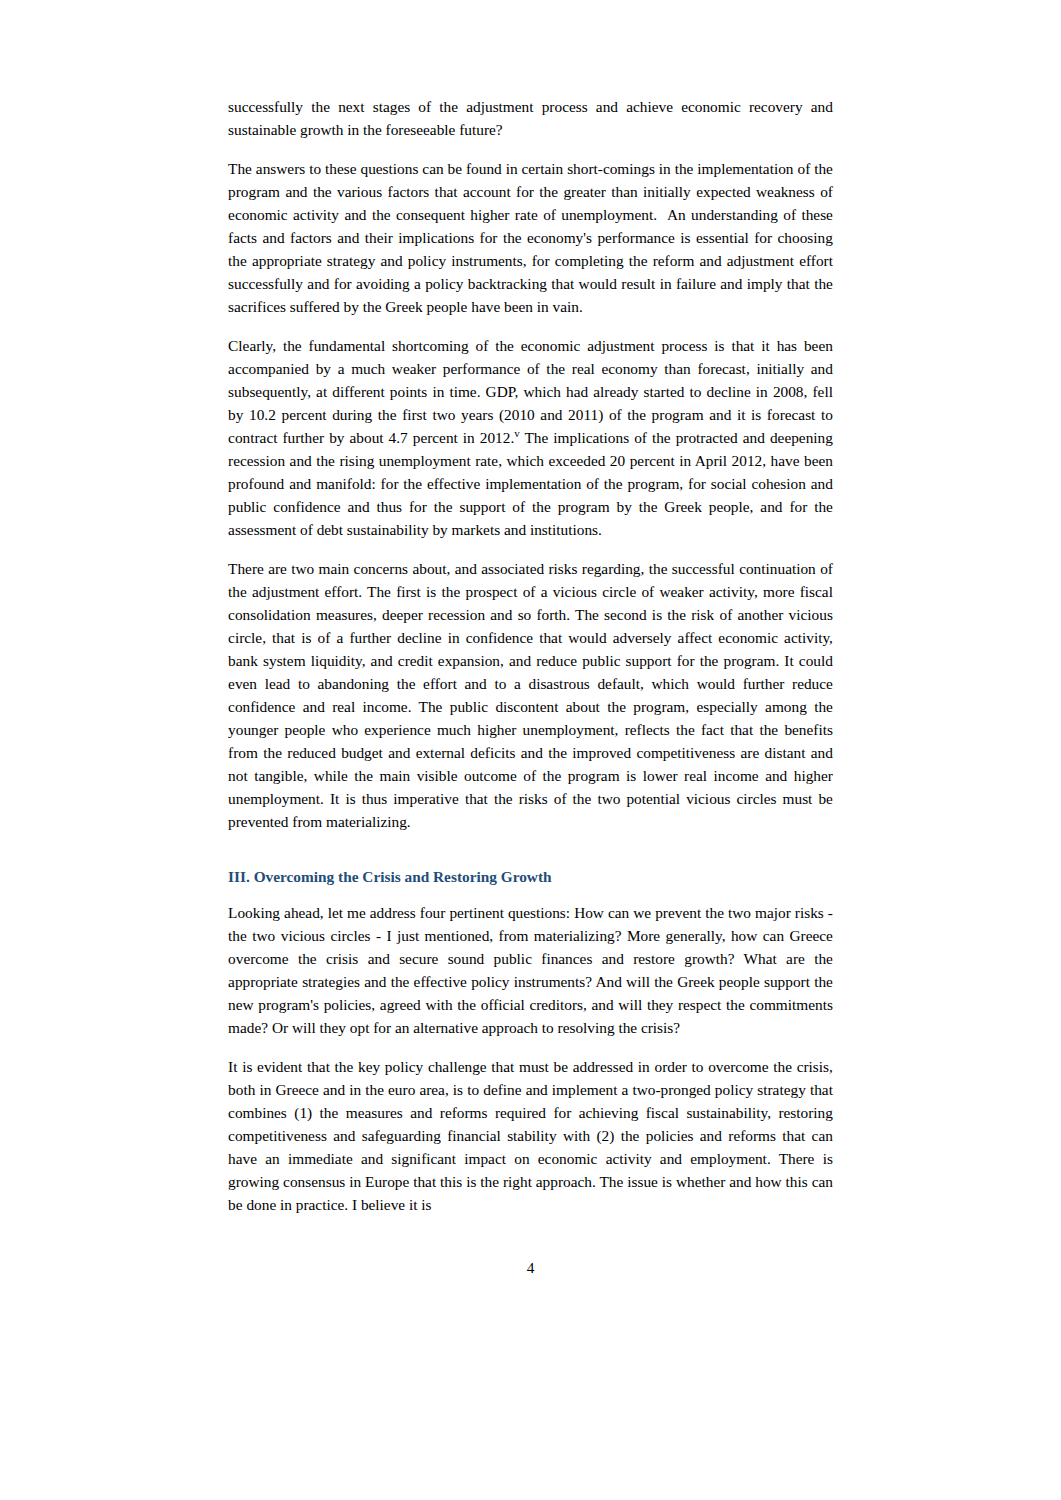successfully the next stages of the adjustment process and achieve economic recovery and sustainable growth in the foreseeable future?
The answers to these questions can be found in certain short-comings in the implementation of the program and the various factors that account for the greater than initially expected weakness of economic activity and the consequent higher rate of unemployment. An understanding of these facts and factors and their implications for the economy's performance is essential for choosing the appropriate strategy and policy instruments, for completing the reform and adjustment effort successfully and for avoiding a policy backtracking that would result in failure and imply that the sacrifices suffered by the Greek people have been in vain.
Clearly, the fundamental shortcoming of the economic adjustment process is that it has been accompanied by a much weaker performance of the real economy than forecast, initially and subsequently, at different points in time. GDP, which had already started to decline in 2008, fell by 10.2 percent during the first two years (2010 and 2011) of the program and it is forecast to contract further by about 4.7 percent in 2012.v The implications of the protracted and deepening recession and the rising unemployment rate, which exceeded 20 percent in April 2012, have been profound and manifold: for the effective implementation of the program, for social cohesion and public confidence and thus for the support of the program by the Greek people, and for the assessment of debt sustainability by markets and institutions.
There are two main concerns about, and associated risks regarding, the successful continuation of the adjustment effort. The first is the prospect of a vicious circle of weaker activity, more fiscal consolidation measures, deeper recession and so forth. The second is the risk of another vicious circle, that is of a further decline in confidence that would adversely affect economic activity, bank system liquidity, and credit expansion, and reduce public support for the program. It could even lead to abandoning the effort and to a disastrous default, which would further reduce confidence and real income. The public discontent about the program, especially among the younger people who experience much higher unemployment, reflects the fact that the benefits from the reduced budget and external deficits and the improved competitiveness are distant and not tangible, while the main visible outcome of the program is lower real income and higher unemployment. It is thus imperative that the risks of the two potential vicious circles must be prevented from materializing.
III. Overcoming the Crisis and Restoring Growth
Looking ahead, let me address four pertinent questions: How can we prevent the two major risks - the two vicious circles - I just mentioned, from materializing? More generally, how can Greece overcome the crisis and secure sound public finances and restore growth? What are the appropriate strategies and the effective policy instruments? And will the Greek people support the new program's policies, agreed with the official creditors, and will they respect the commitments made? Or will they opt for an alternative approach to resolving the crisis?
It is evident that the key policy challenge that must be addressed in order to overcome the crisis, both in Greece and in the euro area, is to define and implement a two-pronged policy strategy that combines (1) the measures and reforms required for achieving fiscal sustainability, restoring competitiveness and safeguarding financial stability with (2) the policies and reforms that can have an immediate and significant impact on economic activity and employment. There is growing consensus in Europe that this is the right approach. The issue is whether and how this can be done in practice. I believe it is
4